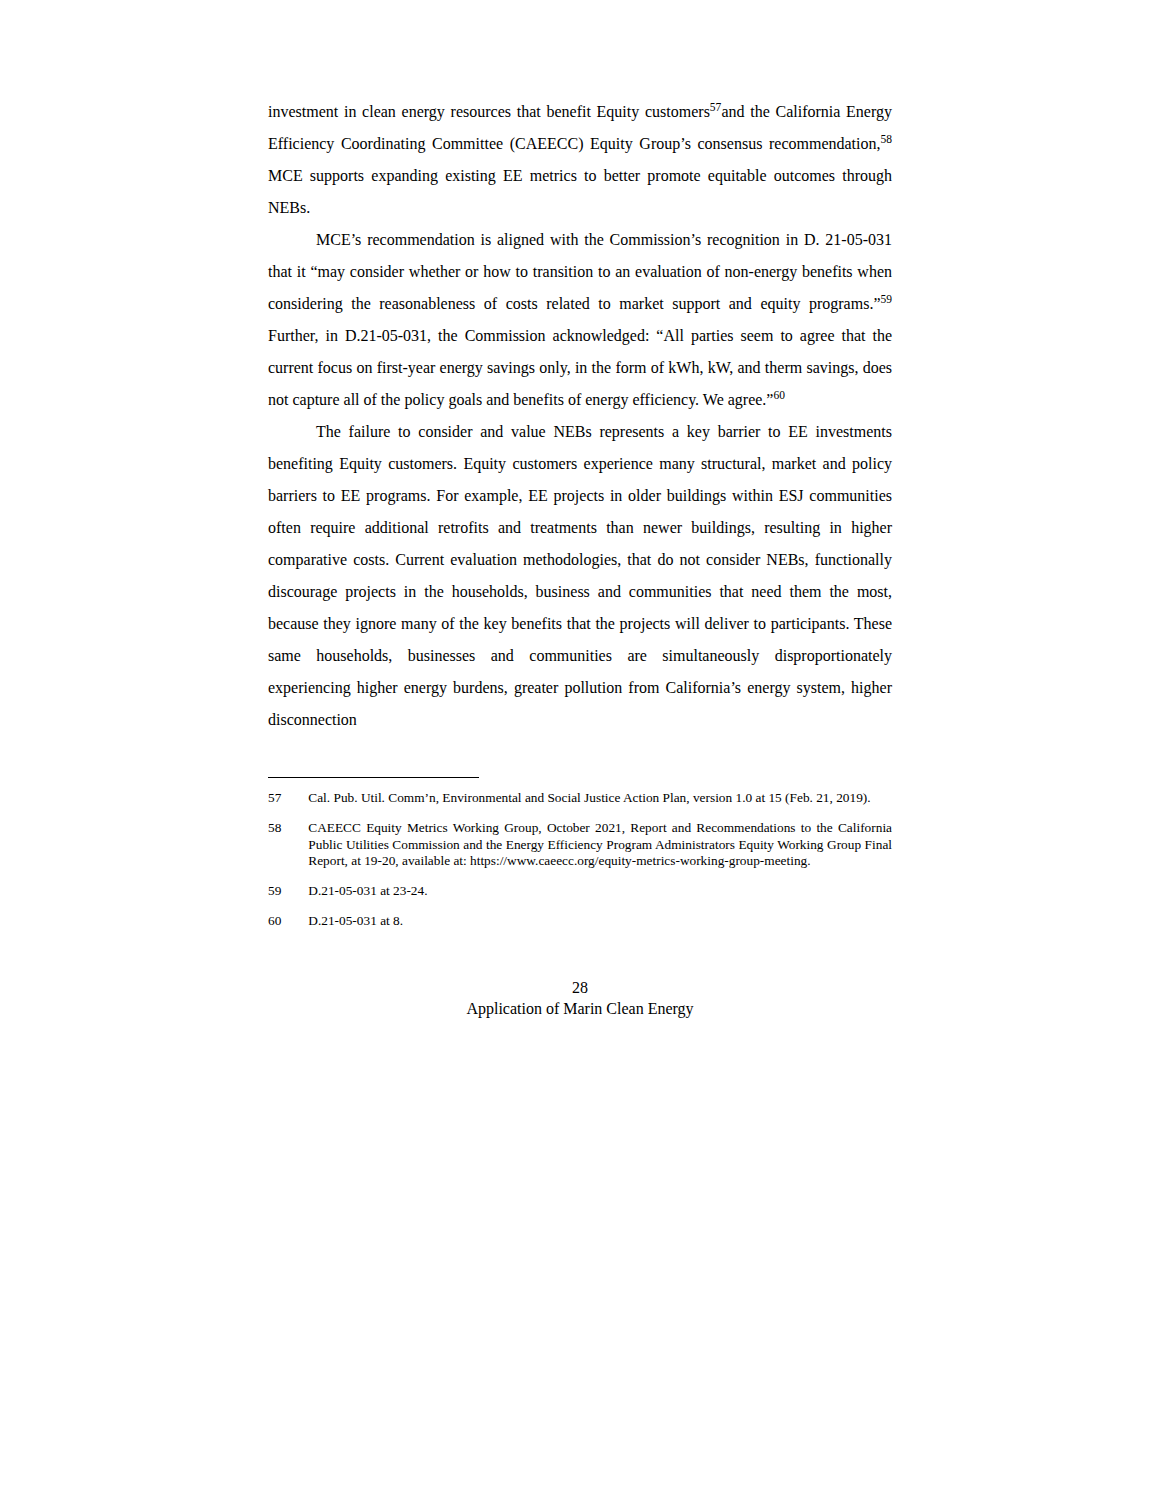investment in clean energy resources that benefit Equity customers57and the California Energy Efficiency Coordinating Committee (CAEECC) Equity Group’s consensus recommendation,58 MCE supports expanding existing EE metrics to better promote equitable outcomes through NEBs.
MCE’s recommendation is aligned with the Commission’s recognition in D. 21-05-031 that it “may consider whether or how to transition to an evaluation of non-energy benefits when considering the reasonableness of costs related to market support and equity programs.”59 Further, in D.21-05-031, the Commission acknowledged: “All parties seem to agree that the current focus on first-year energy savings only, in the form of kWh, kW, and therm savings, does not capture all of the policy goals and benefits of energy efficiency. We agree.”60
The failure to consider and value NEBs represents a key barrier to EE investments benefiting Equity customers. Equity customers experience many structural, market and policy barriers to EE programs. For example, EE projects in older buildings within ESJ communities often require additional retrofits and treatments than newer buildings, resulting in higher comparative costs. Current evaluation methodologies, that do not consider NEBs, functionally discourage projects in the households, business and communities that need them the most, because they ignore many of the key benefits that the projects will deliver to participants. These same households, businesses and communities are simultaneously disproportionately experiencing higher energy burdens, greater pollution from California’s energy system, higher disconnection
57
Cal. Pub. Util. Comm’n, Environmental and Social Justice Action Plan, version 1.0 at 15 (Feb. 21, 2019).
58
CAEECC Equity Metrics Working Group, October 2021, Report and Recommendations to the California Public Utilities Commission and the Energy Efficiency Program Administrators Equity Working Group Final Report, at 19-20, available at: https://www.caeecc.org/equity-metrics-working-group-meeting.
59
D.21-05-031 at 23-24.
60
D.21-05-031 at 8.
28
Application of Marin Clean Energy